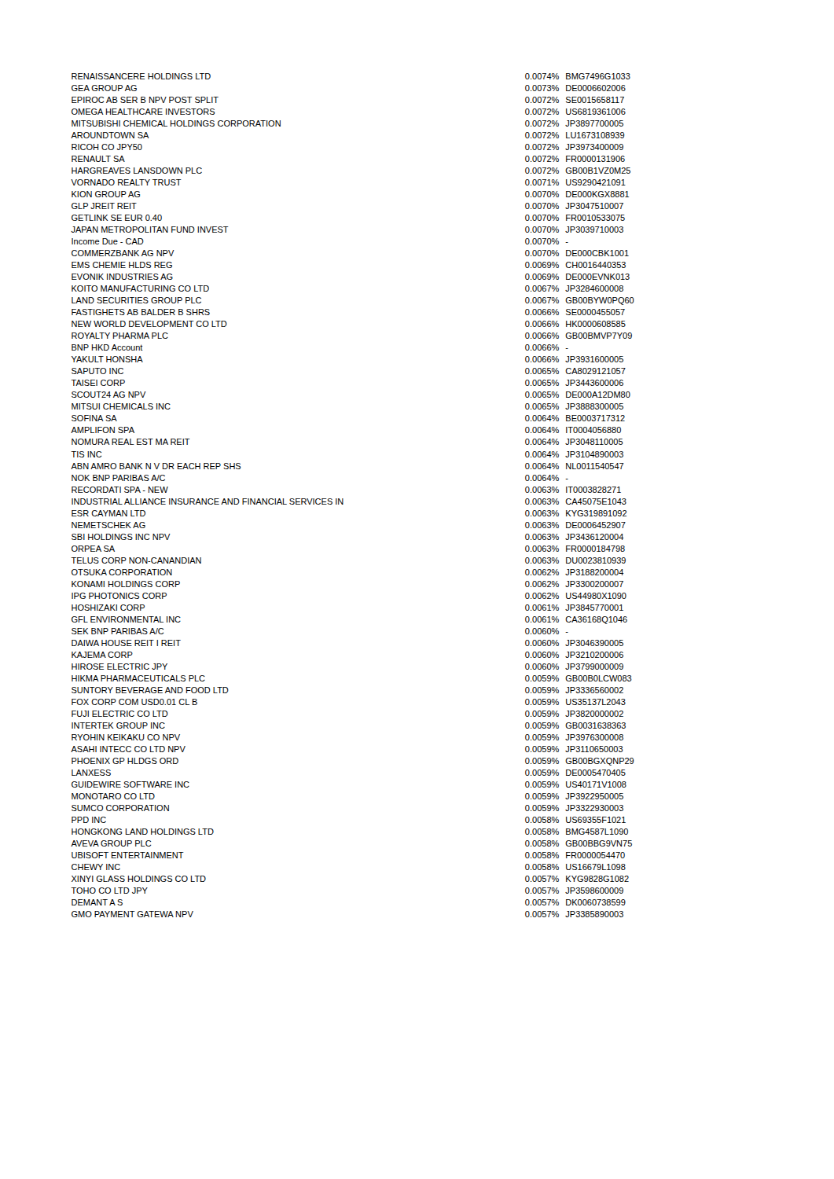| RENAISSANCERE HOLDINGS LTD | 0.0074% | BMG7496G1033 |
| GEA GROUP AG | 0.0073% | DE0006602006 |
| EPIROC AB SER B NPV POST SPLIT | 0.0072% | SE0015658117 |
| OMEGA HEALTHCARE INVESTORS | 0.0072% | US6819361006 |
| MITSUBISHI CHEMICAL HOLDINGS CORPORATION | 0.0072% | JP3897700005 |
| AROUNDTOWN SA | 0.0072% | LU1673108939 |
| RICOH CO JPY50 | 0.0072% | JP3973400009 |
| RENAULT SA | 0.0072% | FR0000131906 |
| HARGREAVES LANSDOWN PLC | 0.0072% | GB00B1VZ0M25 |
| VORNADO REALTY TRUST | 0.0071% | US9290421091 |
| KION GROUP AG | 0.0070% | DE000KGX8881 |
| GLP JREIT REIT | 0.0070% | JP3047510007 |
| GETLINK SE EUR 0.40 | 0.0070% | FR0010533075 |
| JAPAN METROPOLITAN FUND INVEST | 0.0070% | JP3039710003 |
| Income Due - CAD | 0.0070% | - |
| COMMERZBANK AG NPV | 0.0070% | DE000CBK1001 |
| EMS CHEMIE HLDS REG | 0.0069% | CH0016440353 |
| EVONIK INDUSTRIES AG | 0.0069% | DE000EVNK013 |
| KOITO MANUFACTURING CO LTD | 0.0067% | JP3284600008 |
| LAND SECURITIES GROUP PLC | 0.0067% | GB00BYW0PQ60 |
| FASTIGHETS AB BALDER B SHRS | 0.0066% | SE0000455057 |
| NEW WORLD DEVELOPMENT CO LTD | 0.0066% | HK0000608585 |
| ROYALTY PHARMA PLC | 0.0066% | GB00BMVP7Y09 |
| BNP HKD Account | 0.0066% | - |
| YAKULT HONSHA | 0.0066% | JP3931600005 |
| SAPUTO INC | 0.0065% | CA8029121057 |
| TAISEI CORP | 0.0065% | JP3443600006 |
| SCOUT24 AG NPV | 0.0065% | DE000A12DM80 |
| MITSUI CHEMICALS INC | 0.0065% | JP3888300005 |
| SOFINA SA | 0.0064% | BE0003717312 |
| AMPLIFON SPA | 0.0064% | IT0004056880 |
| NOMURA REAL EST MA REIT | 0.0064% | JP3048110005 |
| TIS INC | 0.0064% | JP3104890003 |
| ABN AMRO BANK N V DR EACH REP SHS | 0.0064% | NL0011540547 |
| NOK BNP PARIBAS A/C | 0.0064% | - |
| RECORDATI SPA - NEW | 0.0063% | IT0003828271 |
| INDUSTRIAL ALLIANCE INSURANCE AND FINANCIAL SERVICES IN | 0.0063% | CA45075E1043 |
| ESR CAYMAN LTD | 0.0063% | KYG319891092 |
| NEMETSCHEK AG | 0.0063% | DE0006452907 |
| SBI HOLDINGS INC NPV | 0.0063% | JP3436120004 |
| ORPEA SA | 0.0063% | FR0000184798 |
| TELUS CORP NON-CANANDIAN | 0.0063% | DU0023810939 |
| OTSUKA CORPORATION | 0.0062% | JP3188200004 |
| KONAMI HOLDINGS CORP | 0.0062% | JP3300200007 |
| IPG PHOTONICS CORP | 0.0062% | US44980X1090 |
| HOSHIZAKI CORP | 0.0061% | JP3845770001 |
| GFL ENVIRONMENTAL INC | 0.0061% | CA36168Q1046 |
| SEK BNP PARIBAS A/C | 0.0060% | - |
| DAIWA HOUSE REIT I REIT | 0.0060% | JP3046390005 |
| KAJEMA CORP | 0.0060% | JP3210200006 |
| HIROSE ELECTRIC JPY | 0.0060% | JP3799000009 |
| HIKMA PHARMACEUTICALS PLC | 0.0059% | GB00B0LCW083 |
| SUNTORY BEVERAGE AND FOOD LTD | 0.0059% | JP3336560002 |
| FOX CORP COM USD0.01 CL B | 0.0059% | US35137L2043 |
| FUJI ELECTRIC CO LTD | 0.0059% | JP3820000002 |
| INTERTEK GROUP INC | 0.0059% | GB0031638363 |
| RYOHIN KEIKAKU CO NPV | 0.0059% | JP3976300008 |
| ASAHI INTECC CO LTD NPV | 0.0059% | JP3110650003 |
| PHOENIX GP HLDGS ORD | 0.0059% | GB00BGXQNP29 |
| LANXESS | 0.0059% | DE0005470405 |
| GUIDEWIRE SOFTWARE INC | 0.0059% | US40171V1008 |
| MONOTARO CO LTD | 0.0059% | JP3922950005 |
| SUMCO CORPORATION | 0.0059% | JP3322930003 |
| PPD INC | 0.0058% | US69355F1021 |
| HONGKONG LAND HOLDINGS LTD | 0.0058% | BMG4587L1090 |
| AVEVA GROUP PLC | 0.0058% | GB00BBG9VN75 |
| UBISOFT ENTERTAINMENT | 0.0058% | FR0000054470 |
| CHEWY INC | 0.0058% | US16679L1098 |
| XINYI GLASS HOLDINGS CO LTD | 0.0057% | KYG9828G1082 |
| TOHO CO LTD JPY | 0.0057% | JP3598600009 |
| DEMANT A S | 0.0057% | DK0060738599 |
| GMO PAYMENT GATEWA NPV | 0.0057% | JP3385890003 |